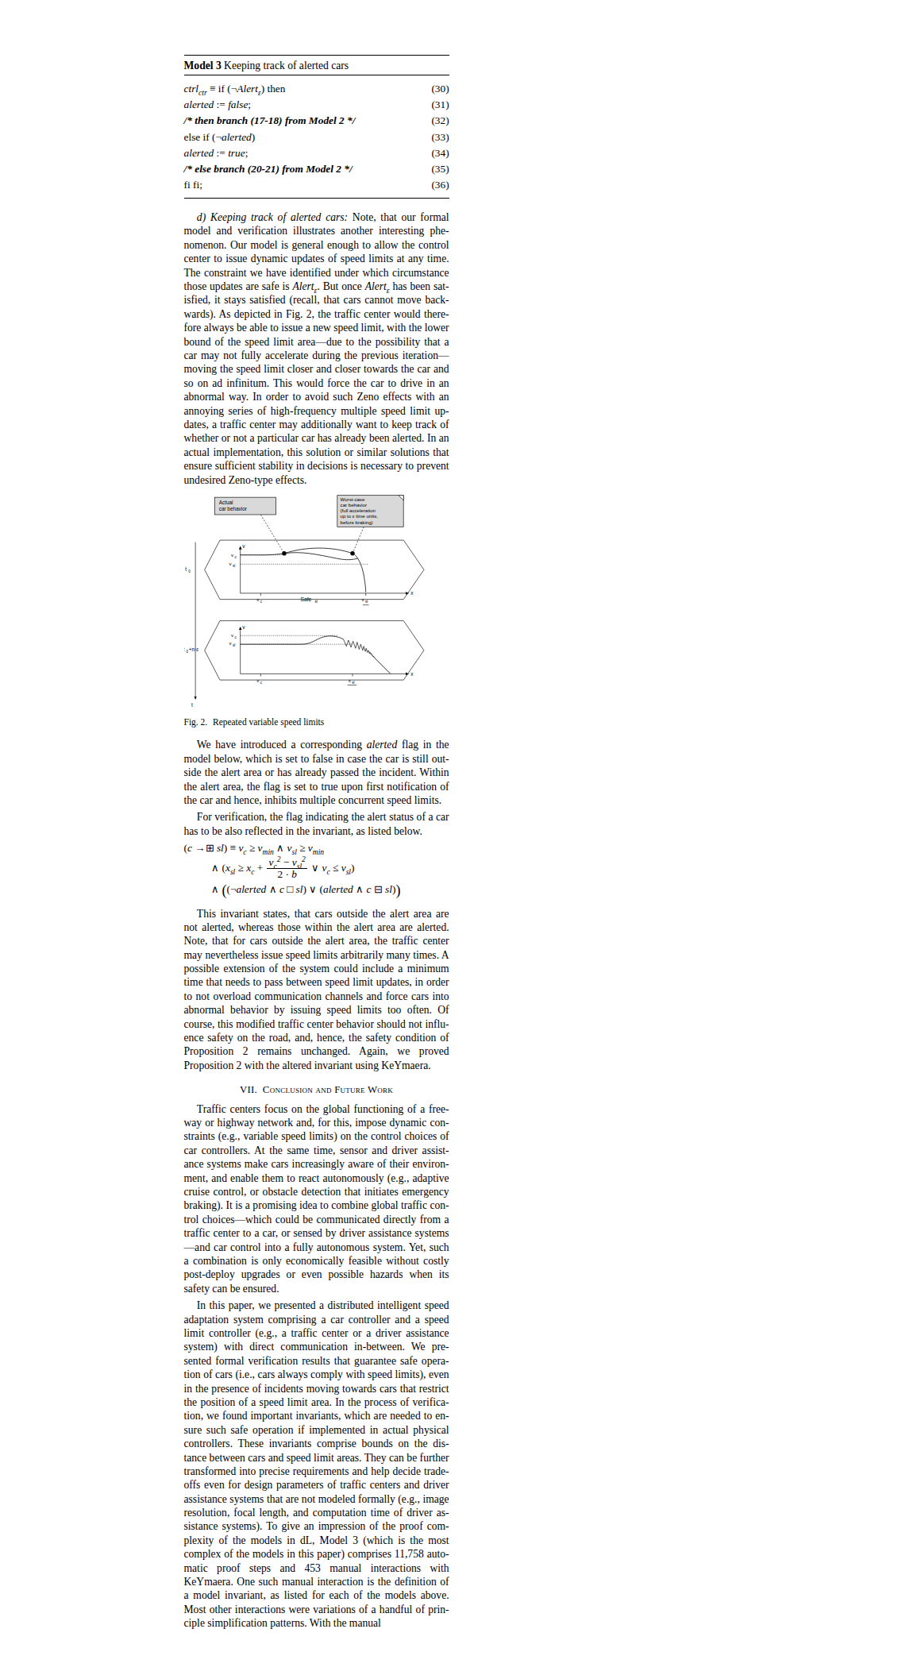Model 3 Keeping track of alerted cars
| ctrl ctr ≡ if (¬ Alert ε ) then | (30) |
| alerted := false ; | (31) |
| /* then branch (17-18) from Model 2 */ | (32) |
| else if (¬ alerted ) | (33) |
| alerted := true ; | (34) |
| /* else branch (20-21) from Model 2 */ | (35) |
| fi fi; | (36) |
d) Keeping track of alerted cars: Note, that our formal model and verification illustrates another interesting phenomenon. Our model is general enough to allow the control center to issue dynamic updates of speed limits at any time. The constraint we have identified under which circumstance those updates are safe is Alertε. But once Alertε has been satisfied, it stays satisfied (recall, that cars cannot move backwards). As depicted in Fig. 2, the traffic center would therefore always be able to issue a new speed limit, with the lower bound of the speed limit area—due to the possibility that a car may not fully accelerate during the previous iteration—moving the speed limit closer and closer towards the car and so on ad infinitum. This would force the car to drive in an abnormal way. In order to avoid such Zeno effects with an annoying series of high-frequency multiple speed limit updates, a traffic center may additionally want to keep track of whether or not a particular car has already been alerted. In an actual implementation, this solution or similar solutions that ensure sufficient stability in decisions is necessary to prevent undesired Zeno-type effects.
Actual car behavior Worst-case car behavior (full acceleration up to ε time units, before braking) v x v c v sl x c x sl Safe sl v x v c v sl x c x sl t 0 t 0 +n·ε t
Fig. 2. Repeated variable speed limits
We have introduced a corresponding alerted flag in the model below, which is set to false in case the car is still outside the alert area or has already passed the incident. Within the alert area, the flag is set to true upon first notification of the car and hence, inhibits multiple concurrent speed limits.
For verification, the flag indicating the alert status of a car has to be also reflected in the invariant, as listed below.
(c →⊞ sl) ≡ vc ≥ vmin ∧ vsl ≥ vmin ∧ (xsl ≥ xc + vc2 − vsl22 · b ∨ vc ≤ vsl) ∧ ((¬alerted ∧ c □ sl) ∨ (alerted ∧ c ⊟ sl))
This invariant states, that cars outside the alert area are not alerted, whereas those within the alert area are alerted. Note, that for cars outside the alert area, the traffic center may nevertheless issue speed limits arbitrarily many times. A possible extension of the system could include a minimum time that needs to pass between speed limit updates, in order to not overload communication channels and force cars into abnormal behavior by issuing speed limits too often. Of course, this modified traffic center behavior should not influence safety on the road, and, hence, the safety condition of Proposition 2 remains unchanged. Again, we proved Proposition 2 with the altered invariant using KeYmaera.
VII. Conclusion and Future Work
Traffic centers focus on the global functioning of a freeway or highway network and, for this, impose dynamic constraints (e.g., variable speed limits) on the control choices of car controllers. At the same time, sensor and driver assistance systems make cars increasingly aware of their environment, and enable them to react autonomously (e.g., adaptive cruise control, or obstacle detection that initiates emergency braking). It is a promising idea to combine global traffic control choices—which could be communicated directly from a traffic center to a car, or sensed by driver assistance systems—and car control into a fully autonomous system. Yet, such a combination is only economically feasible without costly post-deploy upgrades or even possible hazards when its safety can be ensured.
In this paper, we presented a distributed intelligent speed adaptation system comprising a car controller and a speed limit controller (e.g., a traffic center or a driver assistance system) with direct communication in-between. We presented formal verification results that guarantee safe operation of cars (i.e., cars always comply with speed limits), even in the presence of incidents moving towards cars that restrict the position of a speed limit area. In the process of verification, we found important invariants, which are needed to ensure such safe operation if implemented in actual physical controllers. These invariants comprise bounds on the distance between cars and speed limit areas. They can be further transformed into precise requirements and help decide trade-offs even for design parameters of traffic centers and driver assistance systems that are not modeled formally (e.g., image resolution, focal length, and computation time of driver assistance systems). To give an impression of the proof complexity of the models in dL, Model 3 (which is the most complex of the models in this paper) comprises 11,758 automatic proof steps and 453 manual interactions with KeYmaera. One such manual interaction is the definition of a model invariant, as listed for each of the models above. Most other interactions were variations of a handful of principle simplification patterns. With the manual